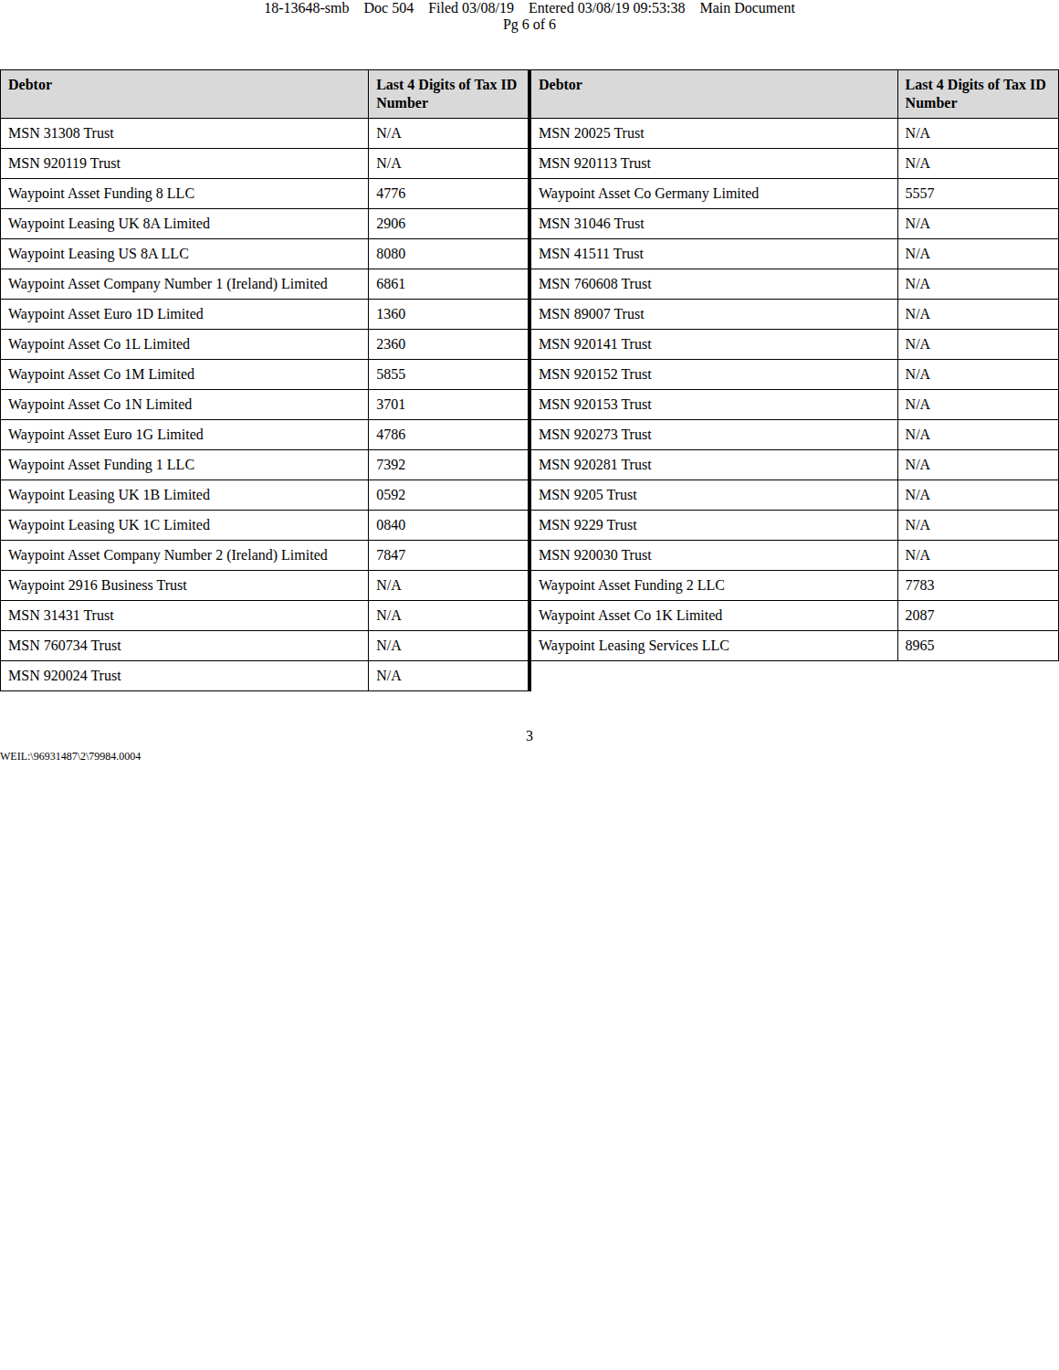18-13648-smb Doc 504 Filed 03/08/19 Entered 03/08/19 09:53:38 Main Document
Pg 6 of 6
| Debtor | Last 4 Digits of Tax ID Number | Debtor | Last 4 Digits of Tax ID Number |
| --- | --- | --- | --- |
| MSN 31308 Trust | N/A | MSN 20025 Trust | N/A |
| MSN 920119 Trust | N/A | MSN 920113 Trust | N/A |
| Waypoint Asset Funding 8 LLC | 4776 | Waypoint Asset Co Germany Limited | 5557 |
| Waypoint Leasing UK 8A Limited | 2906 | MSN 31046 Trust | N/A |
| Waypoint Leasing US 8A LLC | 8080 | MSN 41511 Trust | N/A |
| Waypoint Asset Company Number 1 (Ireland) Limited | 6861 | MSN 760608 Trust | N/A |
| Waypoint Asset Euro 1D Limited | 1360 | MSN 89007 Trust | N/A |
| Waypoint Asset Co 1L Limited | 2360 | MSN 920141 Trust | N/A |
| Waypoint Asset Co 1M Limited | 5855 | MSN 920152 Trust | N/A |
| Waypoint Asset Co 1N Limited | 3701 | MSN 920153 Trust | N/A |
| Waypoint Asset Euro 1G Limited | 4786 | MSN 920273 Trust | N/A |
| Waypoint Asset Funding 1 LLC | 7392 | MSN 920281 Trust | N/A |
| Waypoint Leasing UK 1B Limited | 0592 | MSN 9205 Trust | N/A |
| Waypoint Leasing UK 1C Limited | 0840 | MSN 9229 Trust | N/A |
| Waypoint Asset Company Number 2 (Ireland) Limited | 7847 | MSN 920030 Trust | N/A |
| Waypoint 2916 Business Trust | N/A | Waypoint Asset Funding 2 LLC | 7783 |
| MSN 31431 Trust | N/A | Waypoint Asset Co 1K Limited | 2087 |
| MSN 760734 Trust | N/A | Waypoint Leasing Services LLC | 8965 |
| MSN 920024 Trust | N/A | | |
3
WEIL:\96931487\2\79984.0004